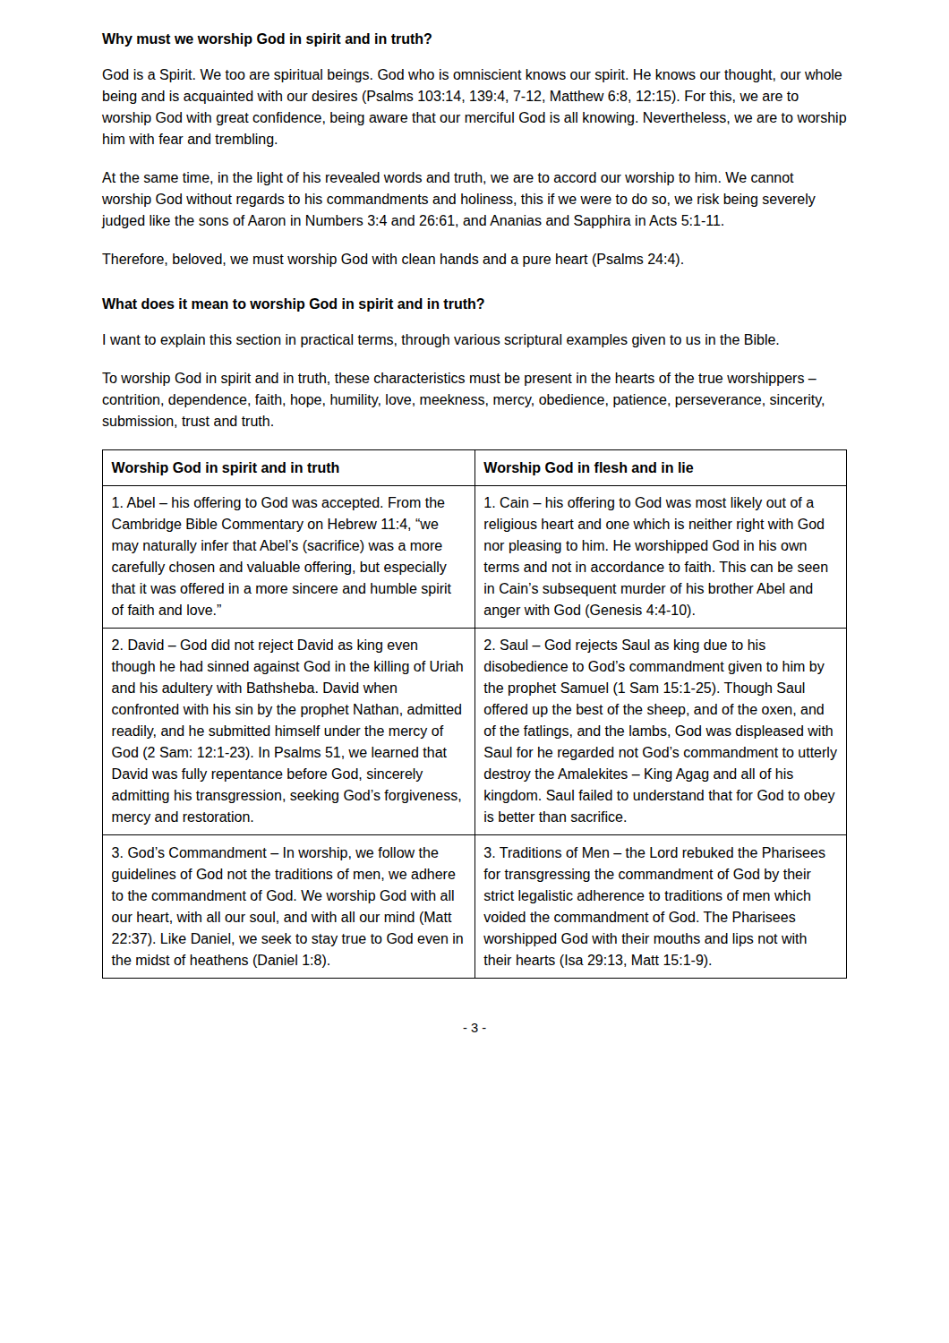Why must we worship God in spirit and in truth?
God is a Spirit. We too are spiritual beings. God who is omniscient knows our spirit. He knows our thought, our whole being and is acquainted with our desires (Psalms 103:14, 139:4, 7-12, Matthew 6:8, 12:15). For this, we are to worship God with great confidence, being aware that our merciful God is all knowing. Nevertheless, we are to worship him with fear and trembling.
At the same time, in the light of his revealed words and truth, we are to accord our worship to him. We cannot worship God without regards to his commandments and holiness, this if we were to do so, we risk being severely judged like the sons of Aaron in Numbers 3:4 and 26:61, and Ananias and Sapphira in Acts 5:1-11.
Therefore, beloved, we must worship God with clean hands and a pure heart (Psalms 24:4).
What does it mean to worship God in spirit and in truth?
I want to explain this section in practical terms, through various scriptural examples given to us in the Bible.
To worship God in spirit and in truth, these characteristics must be present in the hearts of the true worshippers – contrition, dependence, faith, hope, humility, love, meekness, mercy, obedience, patience, perseverance, sincerity, submission, trust and truth.
| Worship God in spirit and in truth | Worship God in flesh and in lie |
| --- | --- |
| 1. Abel – his offering to God was accepted. From the Cambridge Bible Commentary on Hebrew 11:4, “we may naturally infer that Abel’s (sacrifice) was a more carefully chosen and valuable offering, but especially that it was offered in a more sincere and humble spirit of faith and love.” | 1. Cain – his offering to God was most likely out of a religious heart and one which is neither right with God nor pleasing to him. He worshipped God in his own terms and not in accordance to faith. This can be seen in Cain’s subsequent murder of his brother Abel and anger with God (Genesis 4:4-10). |
| 2. David – God did not reject David as king even though he had sinned against God in the killing of Uriah and his adultery with Bathsheba. David when confronted with his sin by the prophet Nathan, admitted readily, and he submitted himself under the mercy of God (2 Sam: 12:1-23). In Psalms 51, we learned that David was fully repentance before God, sincerely admitting his transgression, seeking God’s forgiveness, mercy and restoration. | 2. Saul – God rejects Saul as king due to his disobedience to God’s commandment given to him by the prophet Samuel (1 Sam 15:1-25). Though Saul offered up the best of the sheep, and of the oxen, and of the fatlings, and the lambs, God was displeased with Saul for he regarded not God’s commandment to utterly destroy the Amalekites – King Agag and all of his kingdom. Saul failed to understand that for God to obey is better than sacrifice. |
| 3. God’s Commandment – In worship, we follow the guidelines of God not the traditions of men, we adhere to the commandment of God. We worship God with all our heart, with all our soul, and with all our mind (Matt 22:37). Like Daniel, we seek to stay true to God even in the midst of heathens (Daniel 1:8). | 3. Traditions of Men – the Lord rebuked the Pharisees for transgressing the commandment of God by their strict legalistic adherence to traditions of men which voided the commandment of God. The Pharisees worshipped God with their mouths and lips not with their hearts (Isa 29:13, Matt 15:1-9). |
- 3 -